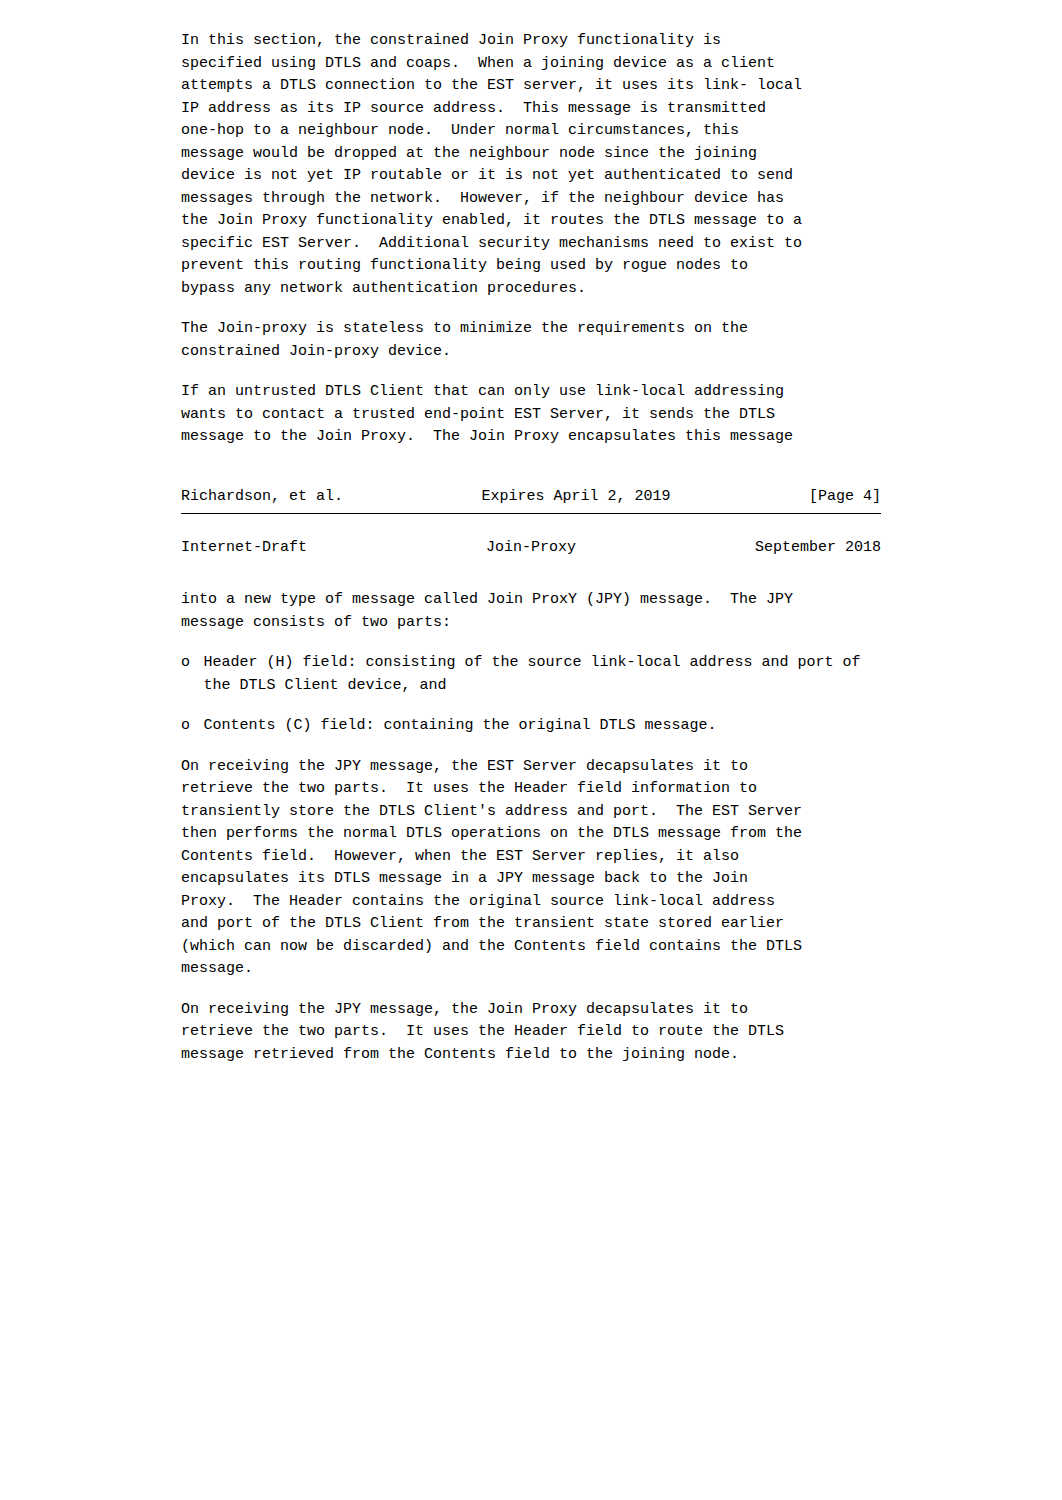In this section, the constrained Join Proxy functionality is specified using DTLS and coaps. When a joining device as a client attempts a DTLS connection to the EST server, it uses its link- local IP address as its IP source address. This message is transmitted one-hop to a neighbour node. Under normal circumstances, this message would be dropped at the neighbour node since the joining device is not yet IP routable or it is not yet authenticated to send messages through the network. However, if the neighbour device has the Join Proxy functionality enabled, it routes the DTLS message to a specific EST Server. Additional security mechanisms need to exist to prevent this routing functionality being used by rogue nodes to bypass any network authentication procedures.
The Join-proxy is stateless to minimize the requirements on the constrained Join-proxy device.
If an untrusted DTLS Client that can only use link-local addressing wants to contact a trusted end-point EST Server, it sends the DTLS message to the Join Proxy. The Join Proxy encapsulates this message
Richardson, et al. Expires April 2, 2019 [Page 4]
Internet-Draft Join-Proxy September 2018
into a new type of message called Join ProxY (JPY) message. The JPY message consists of two parts:
Header (H) field: consisting of the source link-local address and port of the DTLS Client device, and
Contents (C) field: containing the original DTLS message.
On receiving the JPY message, the EST Server decapsulates it to retrieve the two parts. It uses the Header field information to transiently store the DTLS Client's address and port. The EST Server then performs the normal DTLS operations on the DTLS message from the Contents field. However, when the EST Server replies, it also encapsulates its DTLS message in a JPY message back to the Join Proxy. The Header contains the original source link-local address and port of the DTLS Client from the transient state stored earlier (which can now be discarded) and the Contents field contains the DTLS message.
On receiving the JPY message, the Join Proxy decapsulates it to retrieve the two parts. It uses the Header field to route the DTLS message retrieved from the Contents field to the joining node.